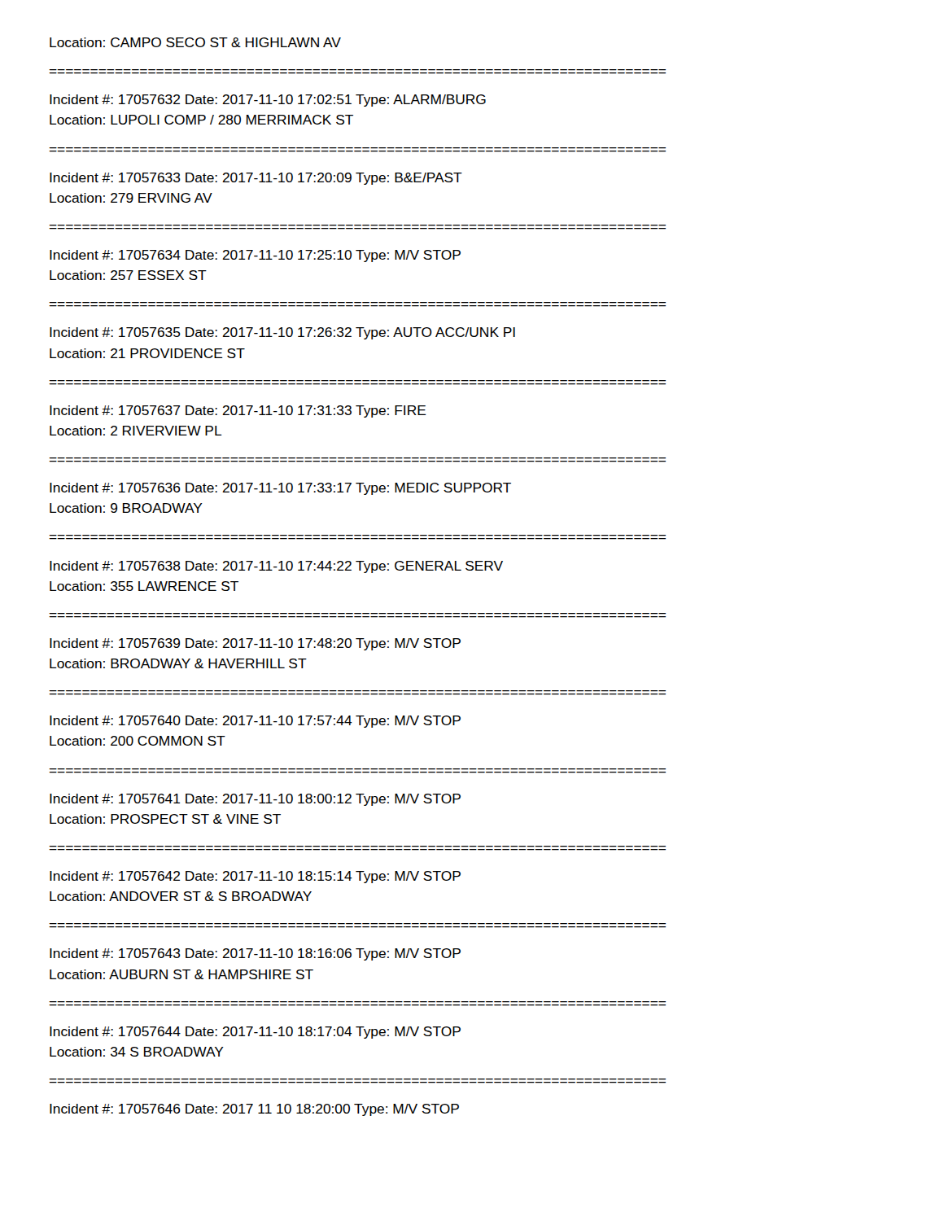Location: CAMPO SECO ST & HIGHLAWN AV
===========================================================================
Incident #: 17057632 Date: 2017-11-10 17:02:51 Type: ALARM/BURG
Location: LUPOLI COMP / 280 MERRIMACK ST
===========================================================================
Incident #: 17057633 Date: 2017-11-10 17:20:09 Type: B&E/PAST
Location: 279 ERVING AV
===========================================================================
Incident #: 17057634 Date: 2017-11-10 17:25:10 Type: M/V STOP
Location: 257 ESSEX ST
===========================================================================
Incident #: 17057635 Date: 2017-11-10 17:26:32 Type: AUTO ACC/UNK PI
Location: 21 PROVIDENCE ST
===========================================================================
Incident #: 17057637 Date: 2017-11-10 17:31:33 Type: FIRE
Location: 2 RIVERVIEW PL
===========================================================================
Incident #: 17057636 Date: 2017-11-10 17:33:17 Type: MEDIC SUPPORT
Location: 9 BROADWAY
===========================================================================
Incident #: 17057638 Date: 2017-11-10 17:44:22 Type: GENERAL SERV
Location: 355 LAWRENCE ST
===========================================================================
Incident #: 17057639 Date: 2017-11-10 17:48:20 Type: M/V STOP
Location: BROADWAY & HAVERHILL ST
===========================================================================
Incident #: 17057640 Date: 2017-11-10 17:57:44 Type: M/V STOP
Location: 200 COMMON ST
===========================================================================
Incident #: 17057641 Date: 2017-11-10 18:00:12 Type: M/V STOP
Location: PROSPECT ST & VINE ST
===========================================================================
Incident #: 17057642 Date: 2017-11-10 18:15:14 Type: M/V STOP
Location: ANDOVER ST & S BROADWAY
===========================================================================
Incident #: 17057643 Date: 2017-11-10 18:16:06 Type: M/V STOP
Location: AUBURN ST & HAMPSHIRE ST
===========================================================================
Incident #: 17057644 Date: 2017-11-10 18:17:04 Type: M/V STOP
Location: 34 S BROADWAY
===========================================================================
Incident #: 17057646 Date: 2017 11 10 18:20:00 Type: M/V STOP